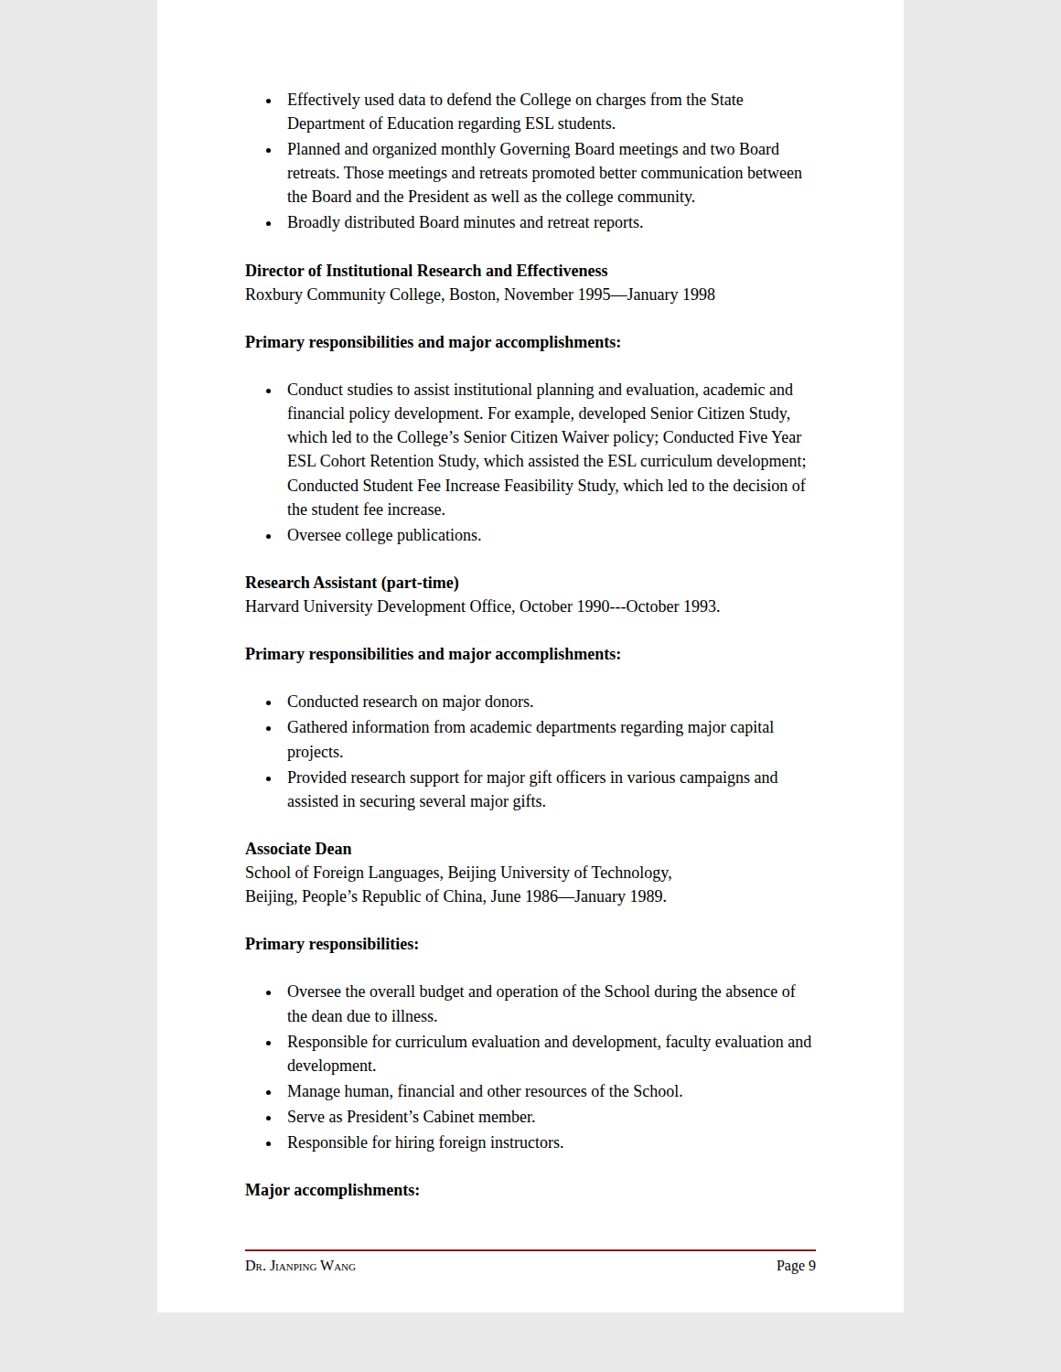Effectively used data to defend the College on charges from the State Department of Education regarding ESL students.
Planned and organized monthly Governing Board meetings and two Board retreats. Those meetings and retreats promoted better communication between the Board and the President as well as the college community.
Broadly distributed Board minutes and retreat reports.
Director of Institutional Research and Effectiveness
Roxbury Community College, Boston, November 1995—January 1998
Primary responsibilities and major accomplishments:
Conduct studies to assist institutional planning and evaluation, academic and financial policy development. For example, developed Senior Citizen Study, which led to the College’s Senior Citizen Waiver policy; Conducted Five Year ESL Cohort Retention Study, which assisted the ESL curriculum development; Conducted Student Fee Increase Feasibility Study, which led to the decision of the student fee increase.
Oversee college publications.
Research Assistant (part-time)
Harvard University Development Office, October 1990---October 1993.
Primary responsibilities and major accomplishments:
Conducted research on major donors.
Gathered information from academic departments regarding major capital projects.
Provided research support for major gift officers in various campaigns and assisted in securing several major gifts.
Associate Dean
School of Foreign Languages, Beijing University of Technology,
Beijing, People’s Republic of China, June 1986—January 1989.
Primary responsibilities:
Oversee the overall budget and operation of the School during the absence of the dean due to illness.
Responsible for curriculum evaluation and development, faculty evaluation and development.
Manage human, financial and other resources of the School.
Serve as President’s Cabinet member.
Responsible for hiring foreign instructors.
Major accomplishments:
Dr. Jianping Wang Page 9